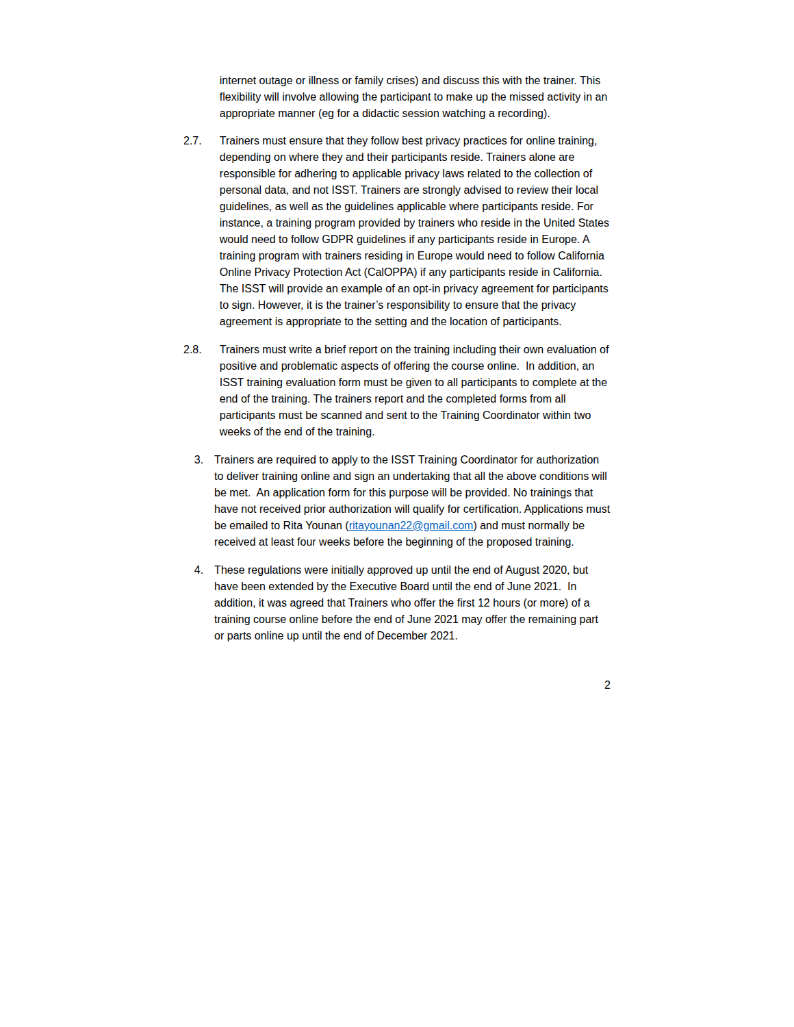internet outage or illness or family crises) and discuss this with the trainer. This flexibility will involve allowing the participant to make up the missed activity in an appropriate manner (eg for a didactic session watching a recording).
2.7. Trainers must ensure that they follow best privacy practices for online training, depending on where they and their participants reside. Trainers alone are responsible for adhering to applicable privacy laws related to the collection of personal data, and not ISST. Trainers are strongly advised to review their local guidelines, as well as the guidelines applicable where participants reside. For instance, a training program provided by trainers who reside in the United States would need to follow GDPR guidelines if any participants reside in Europe. A training program with trainers residing in Europe would need to follow California Online Privacy Protection Act (CalOPPA) if any participants reside in California. The ISST will provide an example of an opt-in privacy agreement for participants to sign. However, it is the trainer’s responsibility to ensure that the privacy agreement is appropriate to the setting and the location of participants.
2.8. Trainers must write a brief report on the training including their own evaluation of positive and problematic aspects of offering the course online. In addition, an ISST training evaluation form must be given to all participants to complete at the end of the training. The trainers report and the completed forms from all participants must be scanned and sent to the Training Coordinator within two weeks of the end of the training.
Trainers are required to apply to the ISST Training Coordinator for authorization to deliver training online and sign an undertaking that all the above conditions will be met. An application form for this purpose will be provided. No trainings that have not received prior authorization will qualify for certification. Applications must be emailed to Rita Younan (ritayounan22@gmail.com) and must normally be received at least four weeks before the beginning of the proposed training.
These regulations were initially approved up until the end of August 2020, but have been extended by the Executive Board until the end of June 2021. In addition, it was agreed that Trainers who offer the first 12 hours (or more) of a training course online before the end of June 2021 may offer the remaining part or parts online up until the end of December 2021.
2